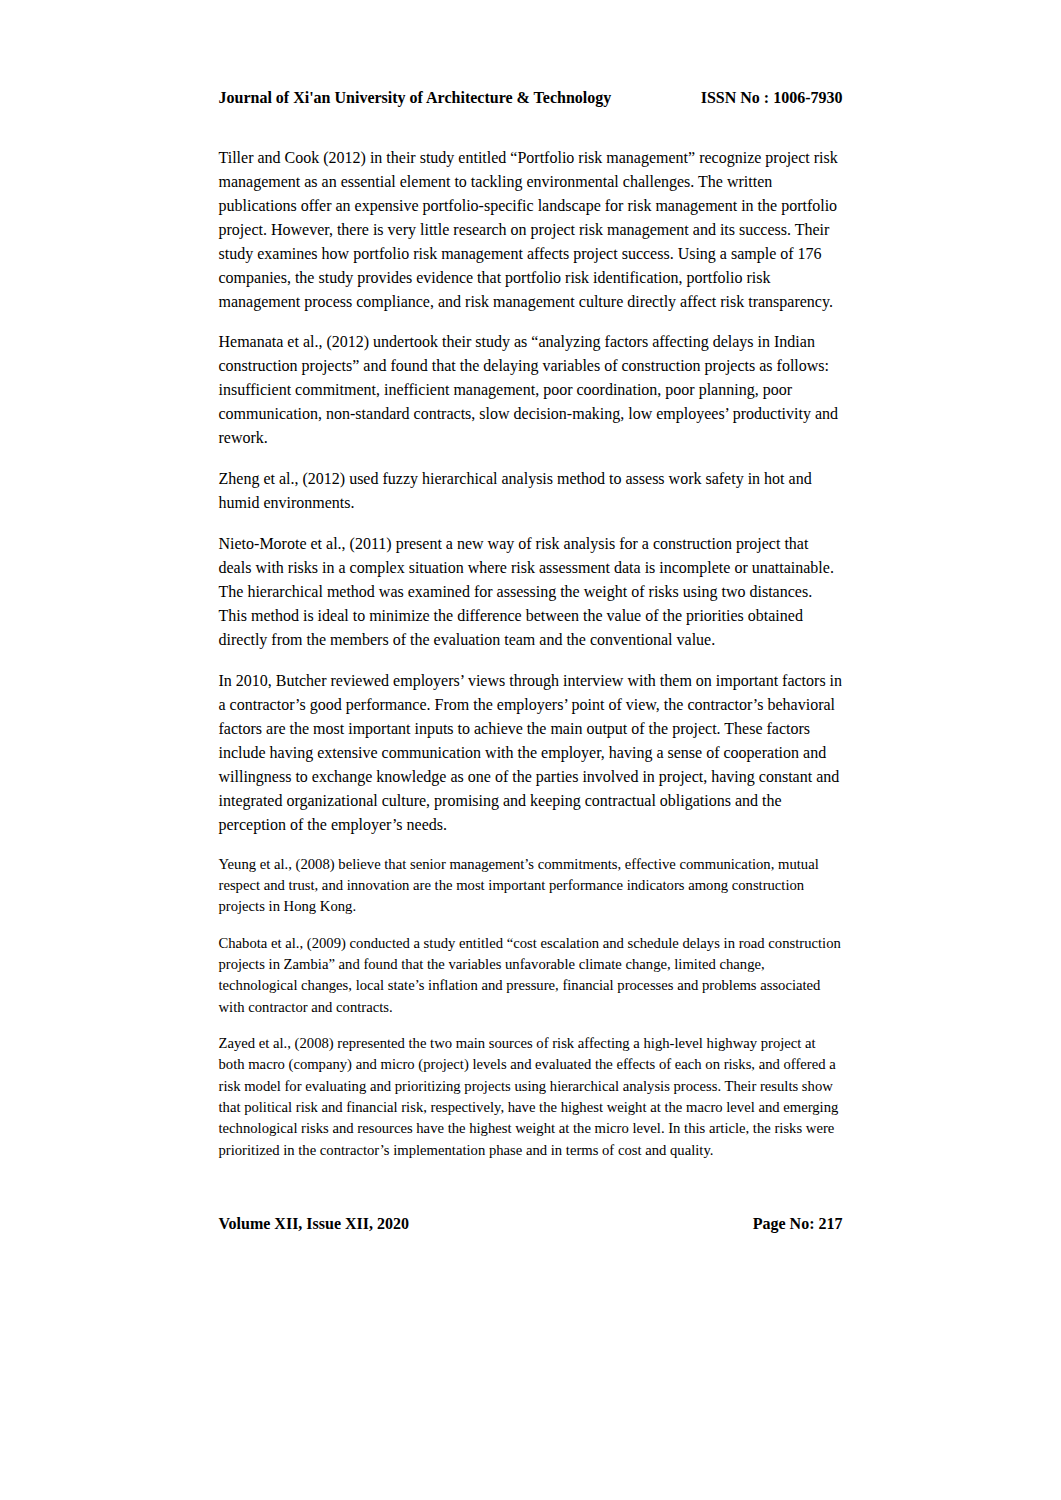Journal of Xi'an University of Architecture & Technology ISSN No : 1006-7930
Tiller and Cook (2012) in their study entitled “Portfolio risk management” recognize project risk management as an essential element to tackling environmental challenges. The written publications offer an expensive portfolio-specific landscape for risk management in the portfolio project. However, there is very little research on project risk management and its success. Their study examines how portfolio risk management affects project success. Using a sample of 176 companies, the study provides evidence that portfolio risk identification, portfolio risk management process compliance, and risk management culture directly affect risk transparency.
Hemanata et al., (2012) undertook their study as “analyzing factors affecting delays in Indian construction projects” and found that the delaying variables of construction projects as follows: insufficient commitment, inefficient management, poor coordination, poor planning, poor communication, non-standard contracts, slow decision-making, low employees’ productivity and rework.
Zheng et al., (2012) used fuzzy hierarchical analysis method to assess work safety in hot and humid environments.
Nieto-Morote et al., (2011) present a new way of risk analysis for a construction project that deals with risks in a complex situation where risk assessment data is incomplete or unattainable. The hierarchical method was examined for assessing the weight of risks using two distances. This method is ideal to minimize the difference between the value of the priorities obtained directly from the members of the evaluation team and the conventional value.
In 2010, Butcher reviewed employers’ views through interview with them on important factors in a contractor’s good performance. From the employers’ point of view, the contractor’s behavioral factors are the most important inputs to achieve the main output of the project. These factors include having extensive communication with the employer, having a sense of cooperation and willingness to exchange knowledge as one of the parties involved in project, having constant and integrated organizational culture, promising and keeping contractual obligations and the perception of the employer’s needs.
Yeung et al., (2008) believe that senior management’s commitments, effective communication, mutual respect and trust, and innovation are the most important performance indicators among construction projects in Hong Kong.
Chabota et al., (2009) conducted a study entitled “cost escalation and schedule delays in road construction projects in Zambia” and found that the variables unfavorable climate change, limited change, technological changes, local state’s inflation and pressure, financial processes and problems associated with contractor and contracts.
Zayed et al., (2008) represented the two main sources of risk affecting a high-level highway project at both macro (company) and micro (project) levels and evaluated the effects of each on risks, and offered a risk model for evaluating and prioritizing projects using hierarchical analysis process. Their results show that political risk and financial risk, respectively, have the highest weight at the macro level and emerging technological risks and resources have the highest weight at the micro level. In this article, the risks were prioritized in the contractor’s implementation phase and in terms of cost and quality.
Volume XII, Issue XII, 2020 Page No: 217